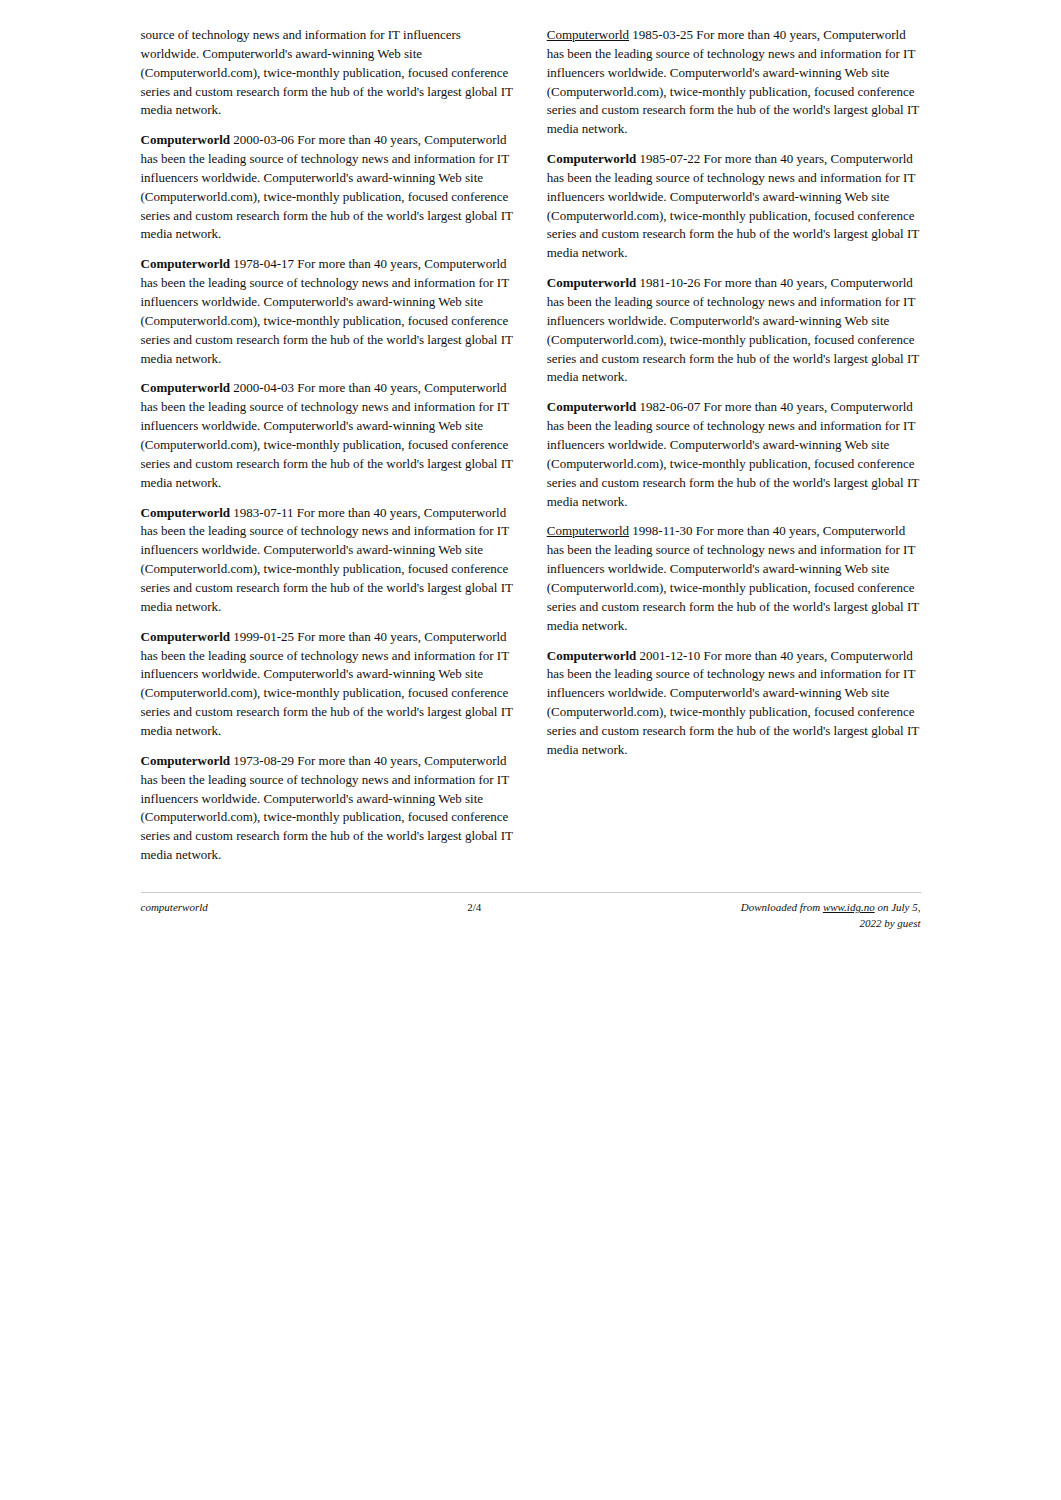source of technology news and information for IT influencers worldwide. Computerworld's award-winning Web site (Computerworld.com), twice-monthly publication, focused conference series and custom research form the hub of the world's largest global IT media network.
Computerworld 2000-03-06 For more than 40 years, Computerworld has been the leading source of technology news and information for IT influencers worldwide. Computerworld's award-winning Web site (Computerworld.com), twice-monthly publication, focused conference series and custom research form the hub of the world's largest global IT media network.
Computerworld 1978-04-17 For more than 40 years, Computerworld has been the leading source of technology news and information for IT influencers worldwide. Computerworld's award-winning Web site (Computerworld.com), twice-monthly publication, focused conference series and custom research form the hub of the world's largest global IT media network.
Computerworld 2000-04-03 For more than 40 years, Computerworld has been the leading source of technology news and information for IT influencers worldwide. Computerworld's award-winning Web site (Computerworld.com), twice-monthly publication, focused conference series and custom research form the hub of the world's largest global IT media network.
Computerworld 1983-07-11 For more than 40 years, Computerworld has been the leading source of technology news and information for IT influencers worldwide. Computerworld's award-winning Web site (Computerworld.com), twice-monthly publication, focused conference series and custom research form the hub of the world's largest global IT media network.
Computerworld 1999-01-25 For more than 40 years, Computerworld has been the leading source of technology news and information for IT influencers worldwide. Computerworld's award-winning Web site (Computerworld.com), twice-monthly publication, focused conference series and custom research form the hub of the world's largest global IT media network.
Computerworld 1973-08-29 For more than 40 years, Computerworld has been the leading source of technology news and information for IT influencers worldwide. Computerworld's award-winning Web site (Computerworld.com), twice-monthly publication, focused conference series and custom research form the hub of the world's largest global IT media network.
Computerworld 1985-03-25 For more than 40 years, Computerworld has been the leading source of technology news and information for IT influencers worldwide. Computerworld's award-winning Web site (Computerworld.com), twice-monthly publication, focused conference series and custom research form the hub of the world's largest global IT media network.
Computerworld 1985-07-22 For more than 40 years, Computerworld has been the leading source of technology news and information for IT influencers worldwide. Computerworld's award-winning Web site (Computerworld.com), twice-monthly publication, focused conference series and custom research form the hub of the world's largest global IT media network.
Computerworld 1981-10-26 For more than 40 years, Computerworld has been the leading source of technology news and information for IT influencers worldwide. Computerworld's award-winning Web site (Computerworld.com), twice-monthly publication, focused conference series and custom research form the hub of the world's largest global IT media network.
Computerworld 1982-06-07 For more than 40 years, Computerworld has been the leading source of technology news and information for IT influencers worldwide. Computerworld's award-winning Web site (Computerworld.com), twice-monthly publication, focused conference series and custom research form the hub of the world's largest global IT media network.
Computerworld 1998-11-30 For more than 40 years, Computerworld has been the leading source of technology news and information for IT influencers worldwide. Computerworld's award-winning Web site (Computerworld.com), twice-monthly publication, focused conference series and custom research form the hub of the world's largest global IT media network.
Computerworld 2001-12-10 For more than 40 years, Computerworld has been the leading source of technology news and information for IT influencers worldwide. Computerworld's award-winning Web site (Computerworld.com), twice-monthly publication, focused conference series and custom research form the hub of the world's largest global IT media network.
computerworld 2/4 Downloaded from www.idg.no on July 5,
2022 by guest